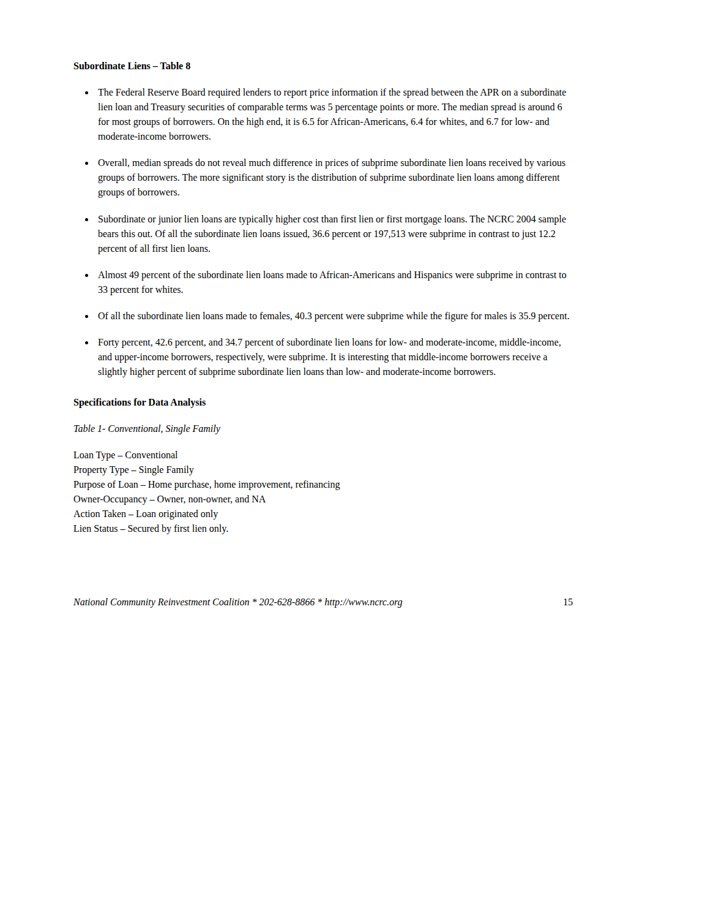Subordinate Liens – Table 8
The Federal Reserve Board required lenders to report price information if the spread between the APR on a subordinate lien loan and Treasury securities of comparable terms was 5 percentage points or more. The median spread is around 6 for most groups of borrowers. On the high end, it is 6.5 for African-Americans, 6.4 for whites, and 6.7 for low- and moderate-income borrowers.
Overall, median spreads do not reveal much difference in prices of subprime subordinate lien loans received by various groups of borrowers. The more significant story is the distribution of subprime subordinate lien loans among different groups of borrowers.
Subordinate or junior lien loans are typically higher cost than first lien or first mortgage loans. The NCRC 2004 sample bears this out. Of all the subordinate lien loans issued, 36.6 percent or 197,513 were subprime in contrast to just 12.2 percent of all first lien loans.
Almost 49 percent of the subordinate lien loans made to African-Americans and Hispanics were subprime in contrast to 33 percent for whites.
Of all the subordinate lien loans made to females, 40.3 percent were subprime while the figure for males is 35.9 percent.
Forty percent, 42.6 percent, and 34.7 percent of subordinate lien loans for low- and moderate-income, middle-income, and upper-income borrowers, respectively, were subprime. It is interesting that middle-income borrowers receive a slightly higher percent of subprime subordinate lien loans than low- and moderate-income borrowers.
Specifications for Data Analysis
Table 1- Conventional, Single Family
Loan Type – Conventional
Property Type – Single Family
Purpose of Loan – Home purchase, home improvement, refinancing
Owner-Occupancy – Owner, non-owner, and NA
Action Taken – Loan originated only
Lien Status – Secured by first lien only.
National Community Reinvestment Coalition * 202-628-8866 * http://www.ncrc.org 15